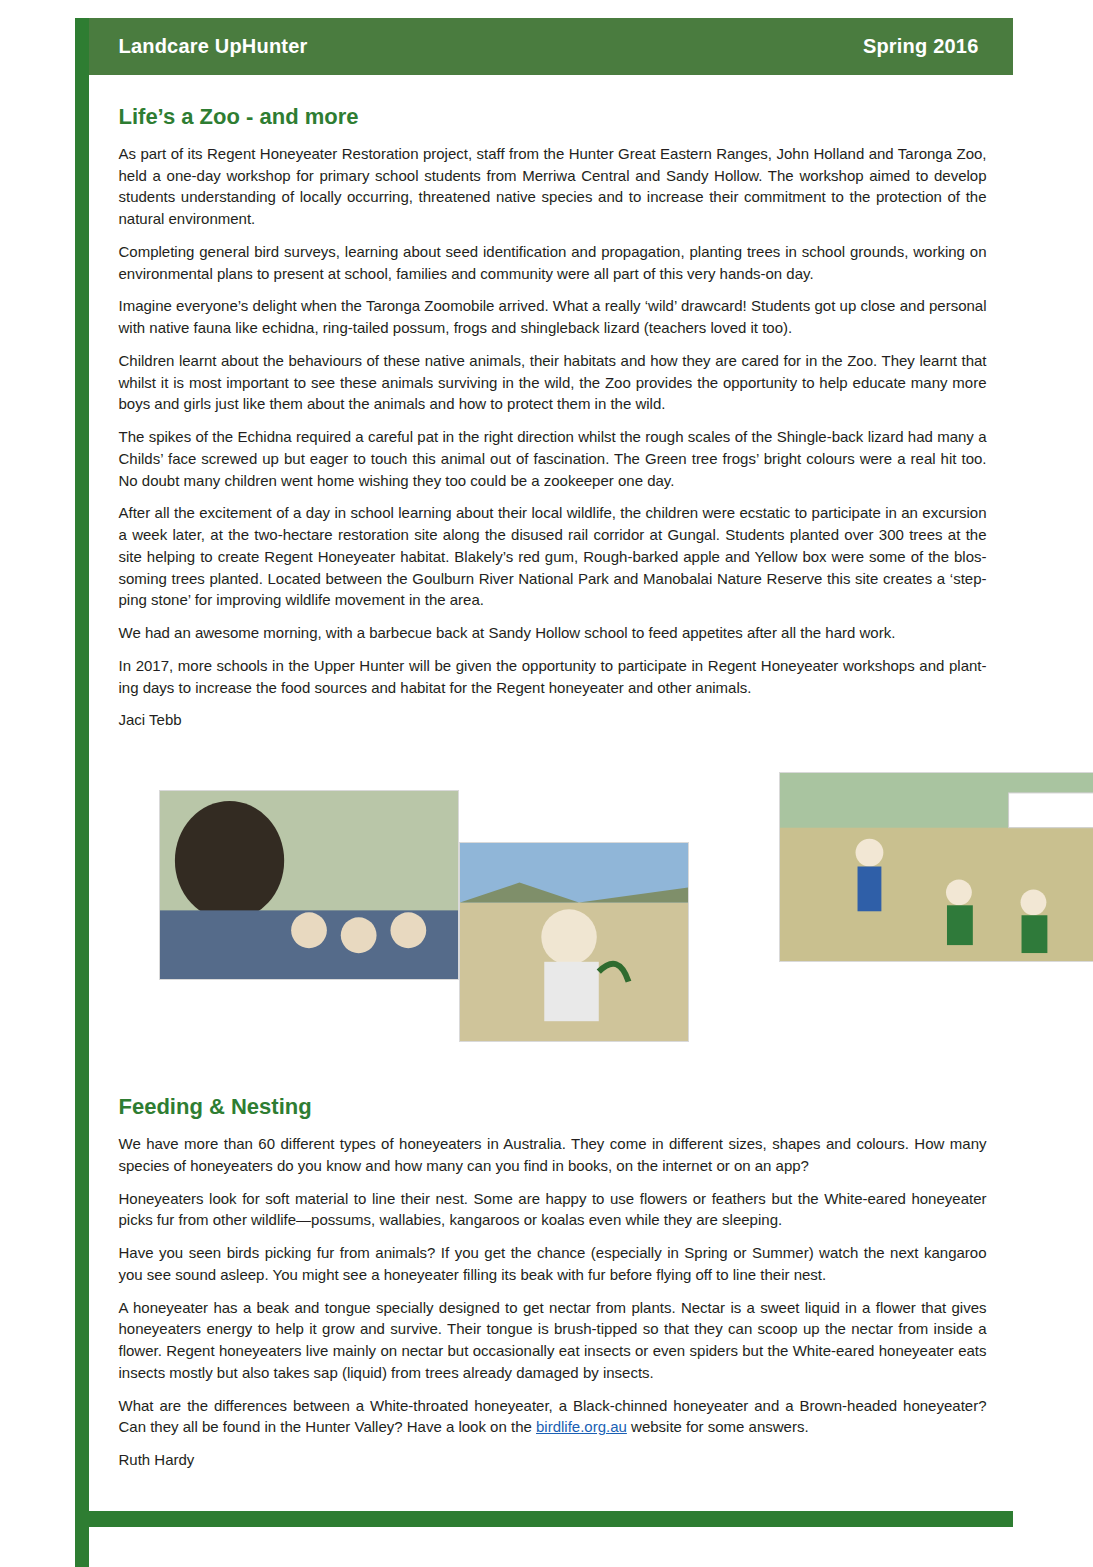Landcare UpHunter Spring 2016
Life’s a Zoo - and more
As part of its Regent Honeyeater Restoration project, staff from the Hunter Great Eastern Ranges, John Holland and Taronga Zoo, held a one-day workshop for primary school students from Merriwa Central and Sandy Hollow. The workshop aimed to develop students understanding of locally occurring, threatened native species and to increase their commitment to the protection of the natural environment.
Completing general bird surveys, learning about seed identification and propagation, planting trees in school grounds, working on environmental plans to present at school, families and community were all part of this very hands-on day.
Imagine everyone’s delight when the Taronga Zoomobile arrived. What a really ‘wild’ drawcard! Students got up close and personal with native fauna like echidna, ring-tailed possum, frogs and shingleback lizard (teachers loved it too).
Children learnt about the behaviours of these native animals, their habitats and how they are cared for in the Zoo. They learnt that whilst it is most important to see these animals surviving in the wild, the Zoo provides the opportunity to help educate many more boys and girls just like them about the animals and how to protect them in the wild.
The spikes of the Echidna required a careful pat in the right direction whilst the rough scales of the Shingle-back lizard had many a Childs’ face screwed up but eager to touch this animal out of fascination. The Green tree frogs’ bright colours were a real hit too. No doubt many children went home wishing they too could be a zookeeper one day.
After all the excitement of a day in school learning about their local wildlife, the children were ecstatic to participate in an excursion a week later, at the two-hectare restoration site along the disused rail corridor at Gungal. Students planted over 300 trees at the site helping to create Regent Honeyeater habitat. Blakely’s red gum, Rough-barked apple and Yellow box were some of the blossoming trees planted. Located between the Goulburn River National Park and Manobalai Nature Reserve this site creates a ‘stepping stone’ for improving wildlife movement in the area.
We had an awesome morning, with a barbecue back at Sandy Hollow school to feed appetites after all the hard work.
In 2017, more schools in the Upper Hunter will be given the opportunity to participate in Regent Honeyeater workshops and planting days to increase the food sources and habitat for the Regent honeyeater and other animals.
Jaci Tebb
Feeding & Nesting
We have more than 60 different types of honeyeaters in Australia. They come in different sizes, shapes and colours. How many species of honeyeaters do you know and how many can you find in books, on the internet or on an app?
Honeyeaters look for soft material to line their nest. Some are happy to use flowers or feathers but the White-eared honeyeater picks fur from other wildlife—possums, wallabies, kangaroos or koalas even while they are sleeping.
Have you seen birds picking fur from animals? If you get the chance (especially in Spring or Summer) watch the next kangaroo you see sound asleep. You might see a honeyeater filling its beak with fur before flying off to line their nest.
A honeyeater has a beak and tongue specially designed to get nectar from plants. Nectar is a sweet liquid in a flower that gives honeyeaters energy to help it grow and survive. Their tongue is brush-tipped so that they can scoop up the nectar from inside a flower. Regent honeyeaters live mainly on nectar but occasionally eat insects or even spiders but the White-eared honeyeater eats insects mostly but also takes sap (liquid) from trees already damaged by insects.
What are the differences between a White-throated honeyeater, a Black-chinned honeyeater and a Brown-headed honeyeater? Can they all be found in the Hunter Valley? Have a look on the birdlife.org.au website for some answers.
Ruth Hardy